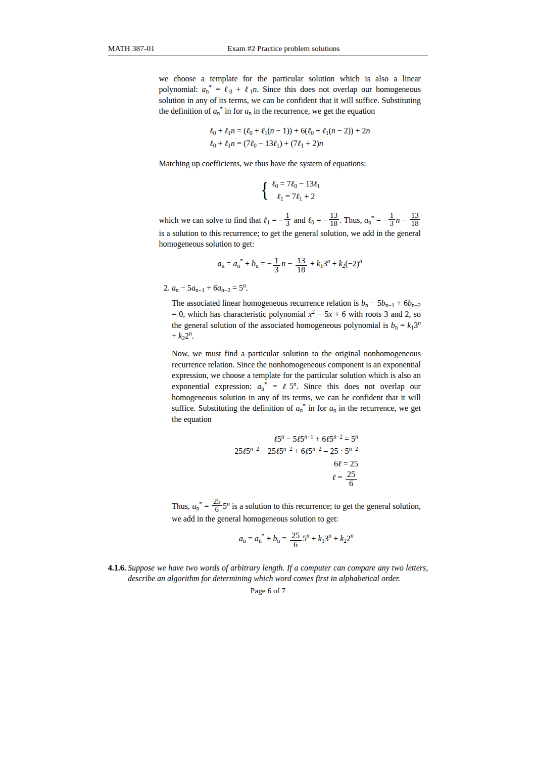MATH 387-01
Exam #2 Practice problem solutions
we choose a template for the particular solution which is also a linear polynomial: an* = ℓ0 + ℓ1n. Since this does not overlap our homogeneous solution in any of its terms, we can be confident that it will suffice. Substituting the definition of an* in for an in the recurrence, we get the equation
ℓ0 + ℓ1n = (ℓ0 + ℓ1(n − 1)) + 6(ℓ0 + ℓ1(n − 2)) + 2n
ℓ0 + ℓ1n = (7ℓ0 − 13ℓ1) + (7ℓ1 + 2)n
Matching up coefficients, we thus have the system of equations:
{
ℓ0 = 7ℓ0 − 13ℓ1
ℓ1 = 7ℓ1 + 2
which we can solve to find that ℓ1 = −13 and ℓ0 = −1318. Thus, an* = −13 n − 1318 is a solution to this recurrence; to get the general solution, we add in the general homogeneous solution to get:
an = an* + bn = −13 n − 1318 + k13n + k2(−2)n
an − 5an−1 + 6an−2 = 5n.
The associated linear homogeneous recurrence relation is bn − 5bn−1 + 6bn−2 = 0, which has characteristic polynomial x2 − 5x + 6 with roots 3 and 2, so the general solution of the associated homogeneous polynomial is bn = k13n + k22n.
Now, we must find a particular solution to the original nonhomogeneous recurrence relation. Since the nonhomogeneous component is an exponential expression, we choose a template for the particular solution which is also an exponential expression: an* = ℓ5n. Since this does not overlap our homogeneous solution in any of its terms, we can be confident that it will suffice. Substituting the definition of an* in for an in the recurrence, we get the equation
ℓ5n − 5ℓ5n−1 + 6ℓ5n−2 = 5n
25ℓ5n−2 − 25ℓ5n−2 + 6ℓ5n−2 = 25 · 5n−2
6ℓ = 25
ℓ = 256
Thus, an* = 2565n is a solution to this recurrence; to get the general solution, we add in the general homogeneous solution to get:
an = an* + bn = 2565n + k13n + k22n
4.1.6.
Suppose we have two words of arbitrary length. If a computer can compare any two letters, describe an algorithm for determining which word comes first in alphabetical order.
Page 6 of 7